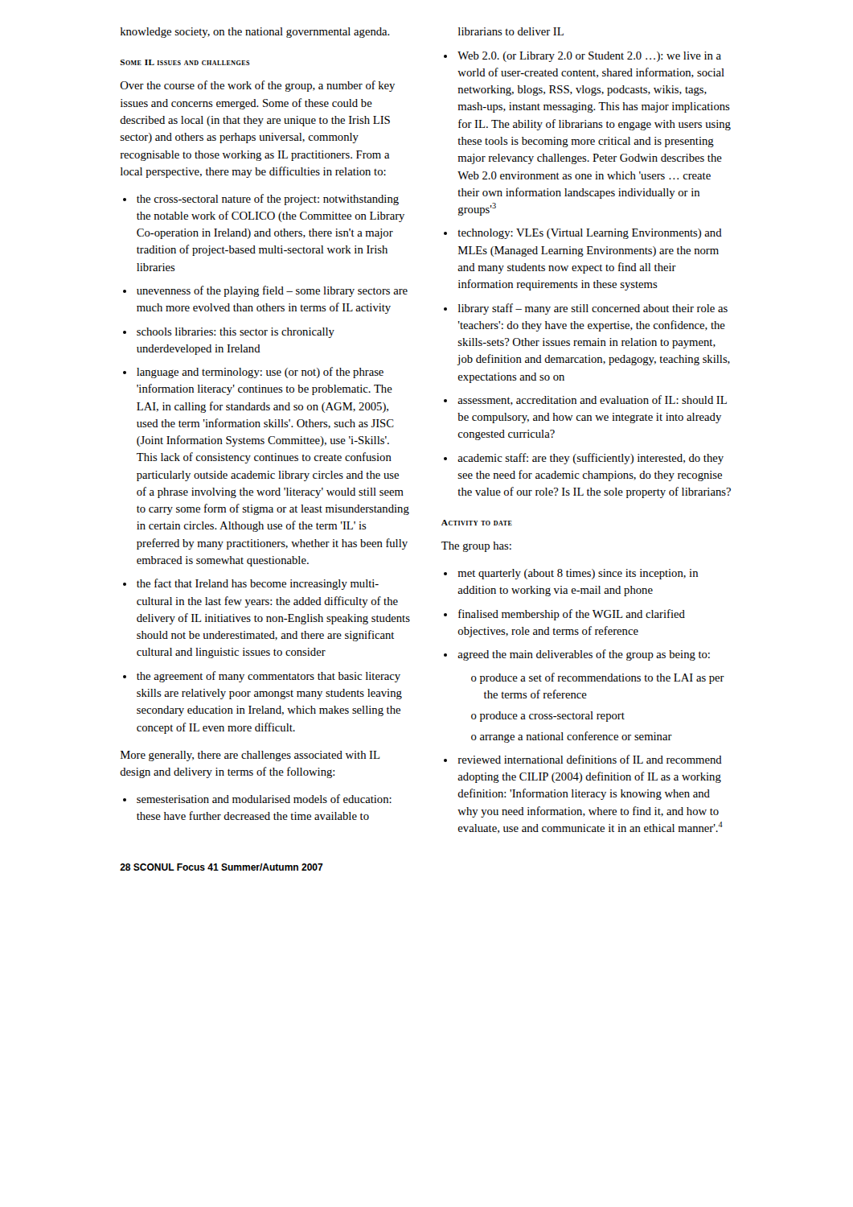knowledge society, on the national governmental agenda.
Some IL issues and challenges
Over the course of the work of the group, a number of key issues and concerns emerged. Some of these could be described as local (in that they are unique to the Irish LIS sector) and others as perhaps universal, commonly recognisable to those working as IL practitioners. From a local perspective, there may be difficulties in relation to:
the cross-sectoral nature of the project: notwithstanding the notable work of COLICO (the Committee on Library Co-operation in Ireland) and others, there isn't a major tradition of project-based multi-sectoral work in Irish libraries
unevenness of the playing field – some library sectors are much more evolved than others in terms of IL activity
schools libraries: this sector is chronically underdeveloped in Ireland
language and terminology: use (or not) of the phrase 'information literacy' continues to be problematic. The LAI, in calling for standards and so on (AGM, 2005), used the term 'information skills'. Others, such as JISC (Joint Information Systems Committee), use 'i-Skills'. This lack of consistency continues to create confusion particularly outside academic library circles and the use of a phrase involving the word 'literacy' would still seem to carry some form of stigma or at least misunderstanding in certain circles. Although use of the term 'IL' is preferred by many practitioners, whether it has been fully embraced is somewhat questionable.
the fact that Ireland has become increasingly multi-cultural in the last few years: the added difficulty of the delivery of IL initiatives to non-English speaking students should not be underestimated, and there are significant cultural and linguistic issues to consider
the agreement of many commentators that basic literacy skills are relatively poor amongst many students leaving secondary education in Ireland, which makes selling the concept of IL even more difficult.
More generally, there are challenges associated with IL design and delivery in terms of the following:
semesterisation and modularised models of education: these have further decreased the time available to librarians to deliver IL
Web 2.0. (or Library 2.0 or Student 2.0 …): we live in a world of user-created content, shared information, social networking, blogs, RSS, vlogs, podcasts, wikis, tags, mash-ups, instant messaging. This has major implications for IL. The ability of librarians to engage with users using these tools is becoming more critical and is presenting major relevancy challenges. Peter Godwin describes the Web 2.0 environment as one in which 'users … create their own information landscapes individually or in groups'3
technology: VLEs (Virtual Learning Environments) and MLEs (Managed Learning Environments) are the norm and many students now expect to find all their information requirements in these systems
library staff – many are still concerned about their role as 'teachers': do they have the expertise, the confidence, the skills-sets? Other issues remain in relation to payment, job definition and demarcation, pedagogy, teaching skills, expectations and so on
assessment, accreditation and evaluation of IL: should IL be compulsory, and how can we integrate it into already congested curricula?
academic staff: are they (sufficiently) interested, do they see the need for academic champions, do they recognise the value of our role? Is IL the sole property of librarians?
Activity to date
The group has:
met quarterly (about 8 times) since its inception, in addition to working via e-mail and phone
finalised membership of the WGIL and clarified objectives, role and terms of reference
agreed the main deliverables of the group as being to:
produce a set of recommendations to the LAI as per the terms of reference
produce a cross-sectoral report
arrange a national conference or seminar
reviewed international definitions of IL and recommend adopting the CILIP (2004) definition of IL as a working definition: 'Information literacy is knowing when and why you need information, where to find it, and how to evaluate, use and communicate it in an ethical manner'.4
28 SCONUL Focus 41 Summer/Autumn 2007